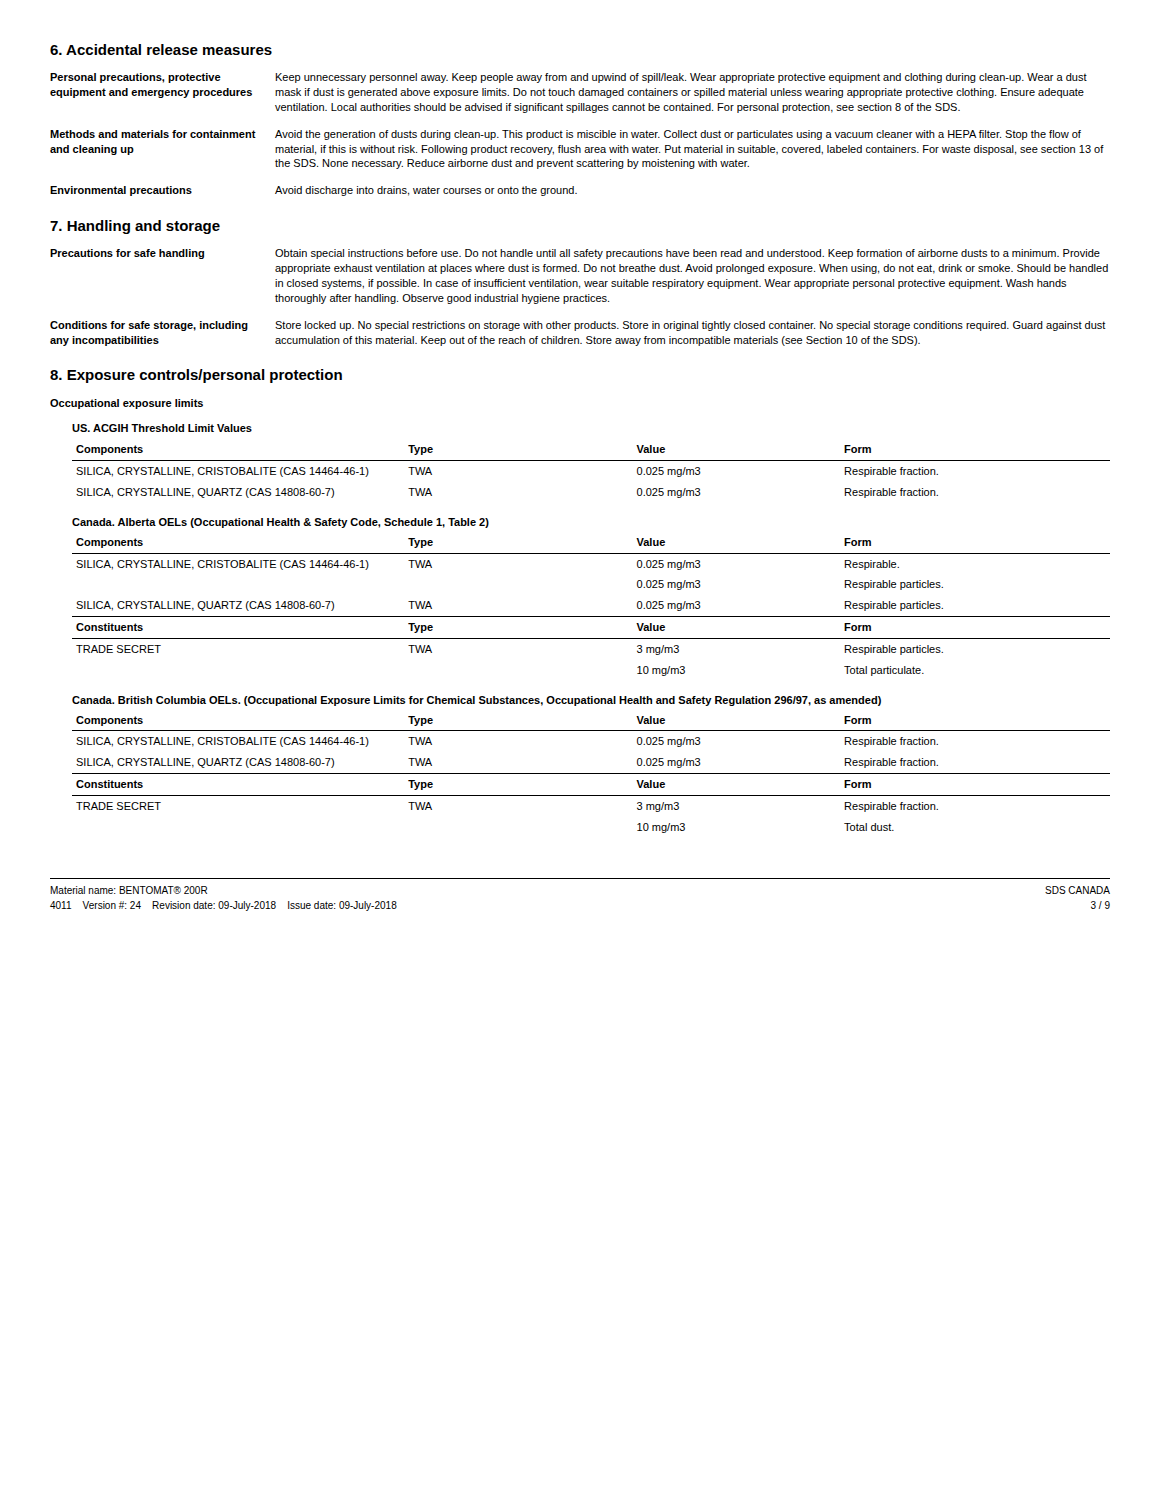6. Accidental release measures
Personal precautions, protective equipment and emergency procedures
Keep unnecessary personnel away. Keep people away from and upwind of spill/leak. Wear appropriate protective equipment and clothing during clean-up. Wear a dust mask if dust is generated above exposure limits. Do not touch damaged containers or spilled material unless wearing appropriate protective clothing. Ensure adequate ventilation. Local authorities should be advised if significant spillages cannot be contained. For personal protection, see section 8 of the SDS.
Methods and materials for containment and cleaning up
Avoid the generation of dusts during clean-up. This product is miscible in water. Collect dust or particulates using a vacuum cleaner with a HEPA filter. Stop the flow of material, if this is without risk. Following product recovery, flush area with water. Put material in suitable, covered, labeled containers. For waste disposal, see section 13 of the SDS. None necessary. Reduce airborne dust and prevent scattering by moistening with water.
Environmental precautions
Avoid discharge into drains, water courses or onto the ground.
7. Handling and storage
Precautions for safe handling
Obtain special instructions before use. Do not handle until all safety precautions have been read and understood. Keep formation of airborne dusts to a minimum. Provide appropriate exhaust ventilation at places where dust is formed. Do not breathe dust. Avoid prolonged exposure. When using, do not eat, drink or smoke. Should be handled in closed systems, if possible. In case of insufficient ventilation, wear suitable respiratory equipment. Wear appropriate personal protective equipment. Wash hands thoroughly after handling. Observe good industrial hygiene practices.
Conditions for safe storage, including any incompatibilities
Store locked up. No special restrictions on storage with other products. Store in original tightly closed container. No special storage conditions required. Guard against dust accumulation of this material. Keep out of the reach of children. Store away from incompatible materials (see Section 10 of the SDS).
8. Exposure controls/personal protection
Occupational exposure limits
US. ACGIH Threshold Limit Values
| Components | Type | Value | Form |
| --- | --- | --- | --- |
| SILICA, CRYSTALLINE, CRISTOBALITE (CAS 14464-46-1) | TWA | 0.025 mg/m3 | Respirable fraction. |
| SILICA, CRYSTALLINE, QUARTZ (CAS 14808-60-7) | TWA | 0.025 mg/m3 | Respirable fraction. |
Canada. Alberta OELs (Occupational Health & Safety Code, Schedule 1, Table 2)
| Components | Type | Value | Form |
| --- | --- | --- | --- |
| SILICA, CRYSTALLINE, CRISTOBALITE (CAS 14464-46-1) | TWA | 0.025 mg/m3 | Respirable. |
| | | 0.025 mg/m3 | Respirable particles. |
| SILICA, CRYSTALLINE, QUARTZ (CAS 14808-60-7) | TWA | 0.025 mg/m3 | Respirable particles. |
| Constituents | Type | Value | Form |
| TRADE SECRET | TWA | 3 mg/m3 | Respirable particles. |
| | | 10 mg/m3 | Total particulate. |
Canada. British Columbia OELs. (Occupational Exposure Limits for Chemical Substances, Occupational Health and Safety Regulation 296/97, as amended)
| Components | Type | Value | Form |
| --- | --- | --- | --- |
| SILICA, CRYSTALLINE, CRISTOBALITE (CAS 14464-46-1) | TWA | 0.025 mg/m3 | Respirable fraction. |
| SILICA, CRYSTALLINE, QUARTZ (CAS 14808-60-7) | TWA | 0.025 mg/m3 | Respirable fraction. |
| Constituents | Type | Value | Form |
| TRADE SECRET | TWA | 3 mg/m3 | Respirable fraction. |
| | | 10 mg/m3 | Total dust. |
Material name: BENTOMAT® 200R
4011 Version #: 24 Revision date: 09-July-2018 Issue date: 09-July-2018
SDS CANADA
3 / 9